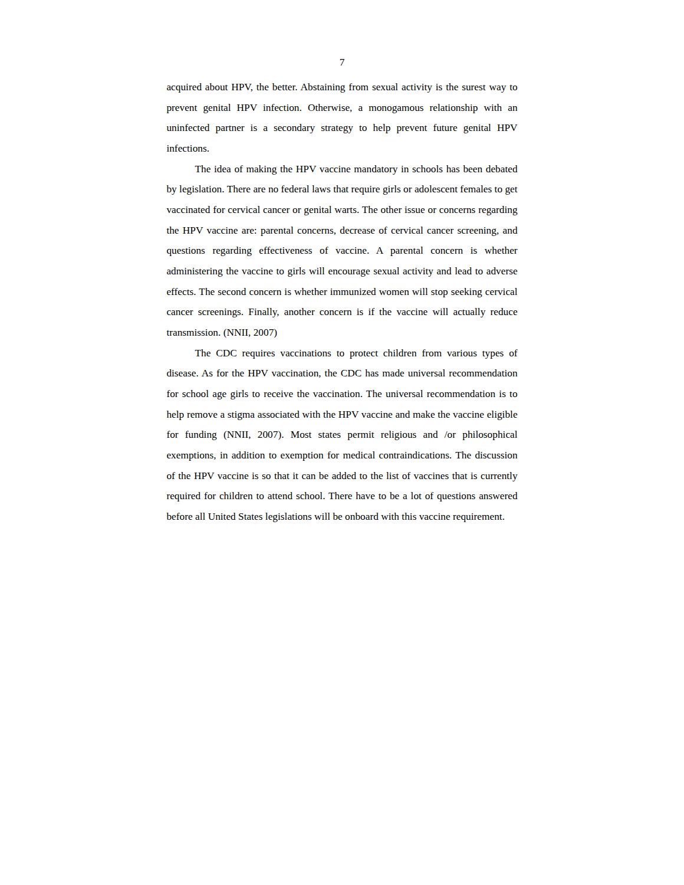7
acquired about HPV, the better. Abstaining from sexual activity is the surest way to prevent genital HPV infection. Otherwise, a monogamous relationship with an uninfected partner is a secondary strategy to help prevent future genital HPV infections.
The idea of making the HPV vaccine mandatory in schools has been debated by legislation. There are no federal laws that require girls or adolescent females to get vaccinated for cervical cancer or genital warts. The other issue or concerns regarding the HPV vaccine are: parental concerns, decrease of cervical cancer screening, and questions regarding effectiveness of vaccine. A parental concern is whether administering the vaccine to girls will encourage sexual activity and lead to adverse effects. The second concern is whether immunized women will stop seeking cervical cancer screenings. Finally, another concern is if the vaccine will actually reduce transmission. (NNII, 2007)
The CDC requires vaccinations to protect children from various types of disease. As for the HPV vaccination, the CDC has made universal recommendation for school age girls to receive the vaccination. The universal recommendation is to help remove a stigma associated with the HPV vaccine and make the vaccine eligible for funding (NNII, 2007). Most states permit religious and /or philosophical exemptions, in addition to exemption for medical contraindications. The discussion of the HPV vaccine is so that it can be added to the list of vaccines that is currently required for children to attend school. There have to be a lot of questions answered before all United States legislations will be onboard with this vaccine requirement.